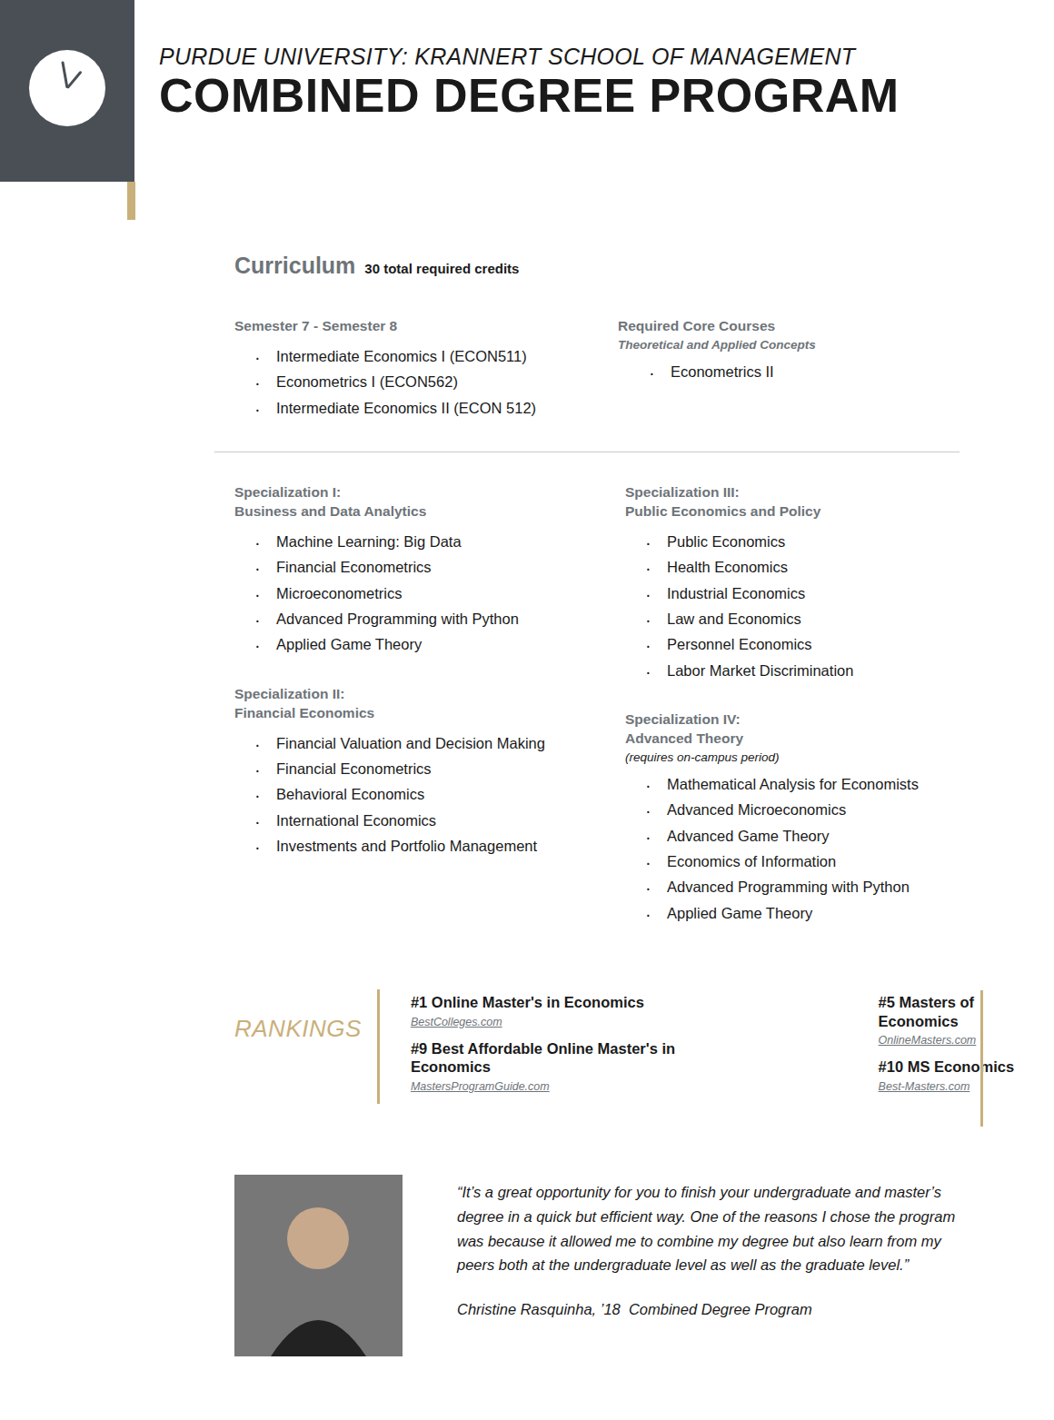PURDUE UNIVERSITY: KRANNERT SCHOOL OF MANAGEMENT
COMBINED DEGREE PROGRAM
Curriculum
30 total required credits
Semester 7 - Semester 8
Intermediate Economics I (ECON511)
Econometrics I (ECON562)
Intermediate Economics II (ECON 512)
Required Core Courses
Theoretical and Applied Concepts
Econometrics II
Specialization I:
Business and Data Analytics
Machine Learning: Big Data
Financial Econometrics
Microeconometrics
Advanced Programming with Python
Applied Game Theory
Specialization II:
Financial Economics
Financial Valuation and Decision Making
Financial Econometrics
Behavioral Economics
International Economics
Investments and Portfolio Management
Specialization III:
Public Economics and Policy
Public Economics
Health Economics
Industrial Economics
Law and Economics
Personnel Economics
Labor Market Discrimination
Specialization IV:
Advanced Theory
(requires on-campus period)
Mathematical Analysis for Economists
Advanced Microeconomics
Advanced Game Theory
Economics of Information
Advanced Programming with Python
Applied Game Theory
RANKINGS
#1 Online Master's in Economics
BestColleges.com
#9 Best Affordable Online Master's in Economics
MastersProgramGuide.com
#5 Masters of Economics
OnlineMasters.com
#10 MS Economics
Best-Masters.com
“It’s a great opportunity for you to finish your undergraduate and master’s degree in a quick but efficient way. One of the reasons I chose the program was because it allowed me to combine my degree but also learn from my peers both at the undergraduate level as well as the graduate level.”
Christine Rasquinha, ’18 Combined Degree Program